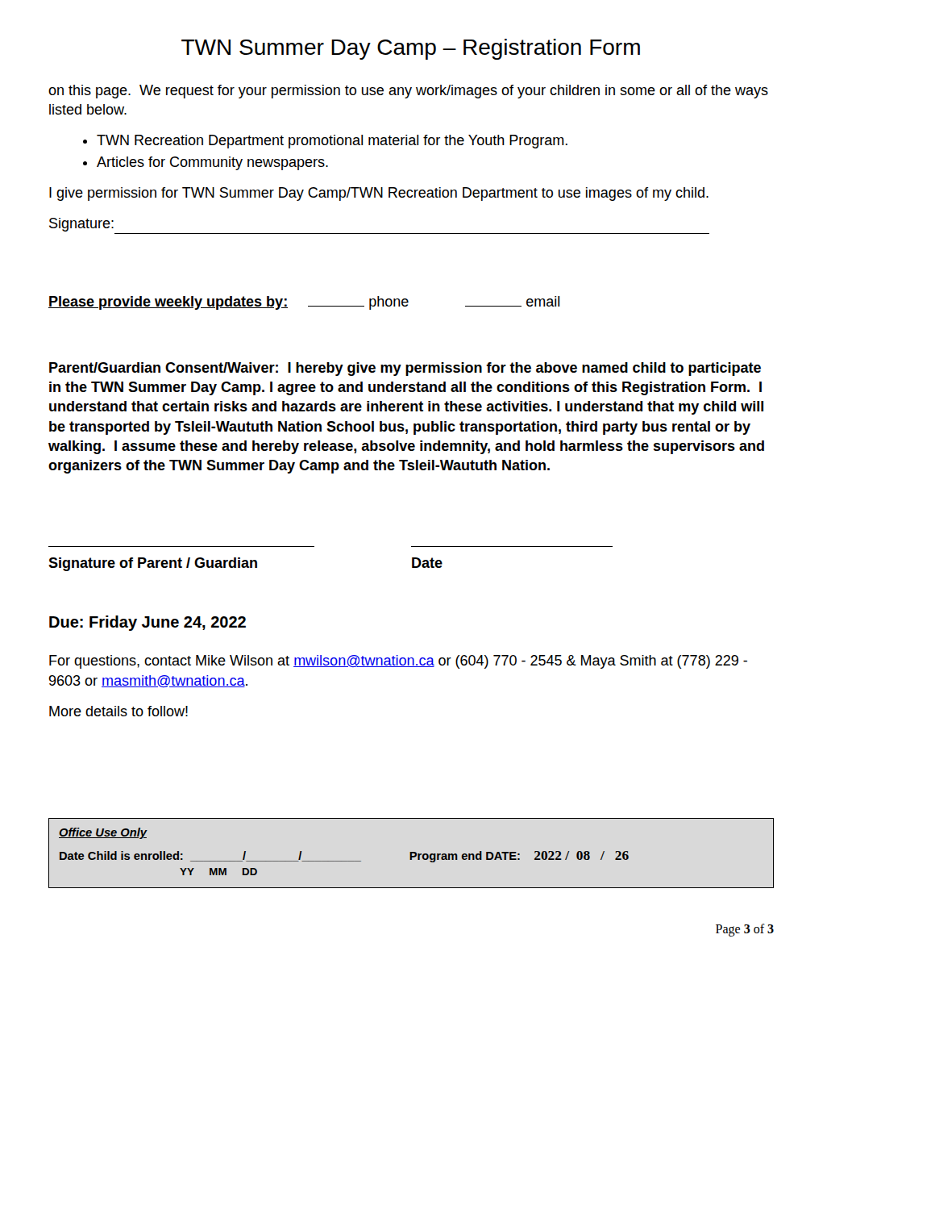TWN Summer Day Camp – Registration Form
on this page. We request for your permission to use any work/images of your children in some or all of the ways listed below.
TWN Recreation Department promotional material for the Youth Program.
Articles for Community newspapers.
I give permission for TWN Summer Day Camp/TWN Recreation Department to use images of my child.
Signature:
Please provide weekly updates by: phone email
Parent/Guardian Consent/Waiver: I hereby give my permission for the above named child to participate in the TWN Summer Day Camp. I agree to and understand all the conditions of this Registration Form. I understand that certain risks and hazards are inherent in these activities. I understand that my child will be transported by Tsleil-Waututh Nation School bus, public transportation, third party bus rental or by walking. I assume these and hereby release, absolve indemnity, and hold harmless the supervisors and organizers of the TWN Summer Day Camp and the Tsleil-Waututh Nation.
Signature of Parent / Guardian Date
Due: Friday June 24, 2022
For questions, contact Mike Wilson at mwilson@twnation.ca or (604) 770 - 2545 & Maya Smith at (778) 229 - 9603 or masmith@twnation.ca.
More details to follow!
Office Use Only
Date Child is enrolled: ________/________/_________Program end DATE: 2022 / 08 / 26
YY MM DD
Page 3 of 3